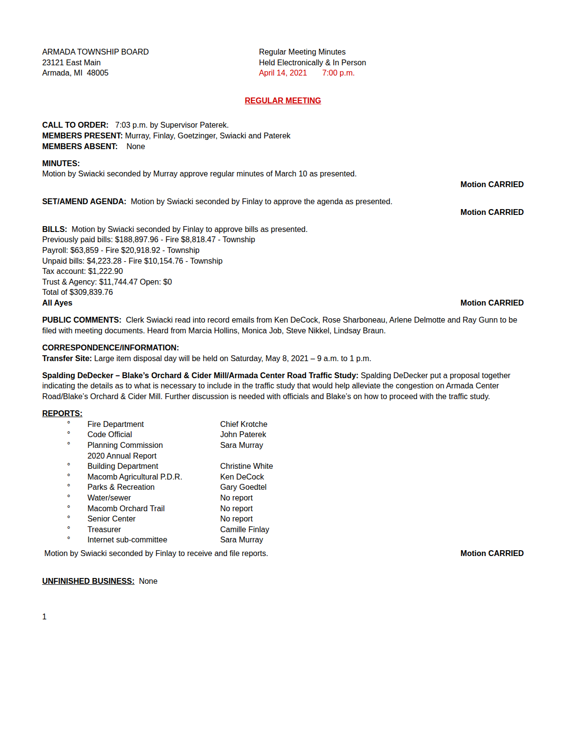| ARMADA TOWNSHIP BOARD | Regular Meeting Minutes |
| 23121 East Main | Held Electronically & In Person |
| Armada, MI 48005 | April 14, 2021 7:00 p.m. |
REGULAR MEETING
CALL TO ORDER: 7:03 p.m. by Supervisor Paterek.
MEMBERS PRESENT: Murray, Finlay, Goetzinger, Swiacki and Paterek
MEMBERS ABSENT: None
MINUTES:
Motion by Swiacki seconded by Murray approve regular minutes of March 10 as presented.
Motion CARRIED
SET/AMEND AGENDA: Motion by Swiacki seconded by Finlay to approve the agenda as presented.
Motion CARRIED
BILLS: Motion by Swiacki seconded by Finlay to approve bills as presented.
Previously paid bills: $188,897.96 - Fire $8,818.47 - Township
Payroll: $63,859 - Fire $20,918.92 - Township
Unpaid bills: $4,223.28 - Fire $10,154.76 - Township
Tax account: $1,222.90
Trust & Agency: $11,744.47 Open: $0
Total of $309,839.76
All Ayes Motion CARRIED
PUBLIC COMMENTS: Clerk Swiacki read into record emails from Ken DeCock, Rose Sharboneau, Arlene Delmotte and Ray Gunn to be filed with meeting documents. Heard from Marcia Hollins, Monica Job, Steve Nikkel, Lindsay Braun.
CORRESPONDENCE/INFORMATION:
Transfer Site: Large item disposal day will be held on Saturday, May 8, 2021 – 9 a.m. to 1 p.m.
Spalding DeDecker – Blake’s Orchard & Cider Mill/Armada Center Road Traffic Study: Spalding DeDecker put a proposal together indicating the details as to what is necessary to include in the traffic study that would help alleviate the congestion on Armada Center Road/Blake’s Orchard & Cider Mill. Further discussion is needed with officials and Blake’s on how to proceed with the traffic study.
REPORTS:
| ° | Fire Department | Chief Krotche |
| ° | Code Official | John Paterek |
| ° | Planning Commission | Sara Murray |
| | 2020 Annual Report | |
| ° | Building Department | Christine White |
| ° | Macomb Agricultural P.D.R. | Ken DeCock |
| ° | Parks & Recreation | Gary Goedtel |
| ° | Water/sewer | No report |
| ° | Macomb Orchard Trail | No report |
| ° | Senior Center | No report |
| ° | Treasurer | Camille Finlay |
| ° | Internet sub-committee | Sara Murray |
Motion by Swiacki seconded by Finlay to receive and file reports. Motion CARRIED
UNFINISHED BUSINESS: None
1